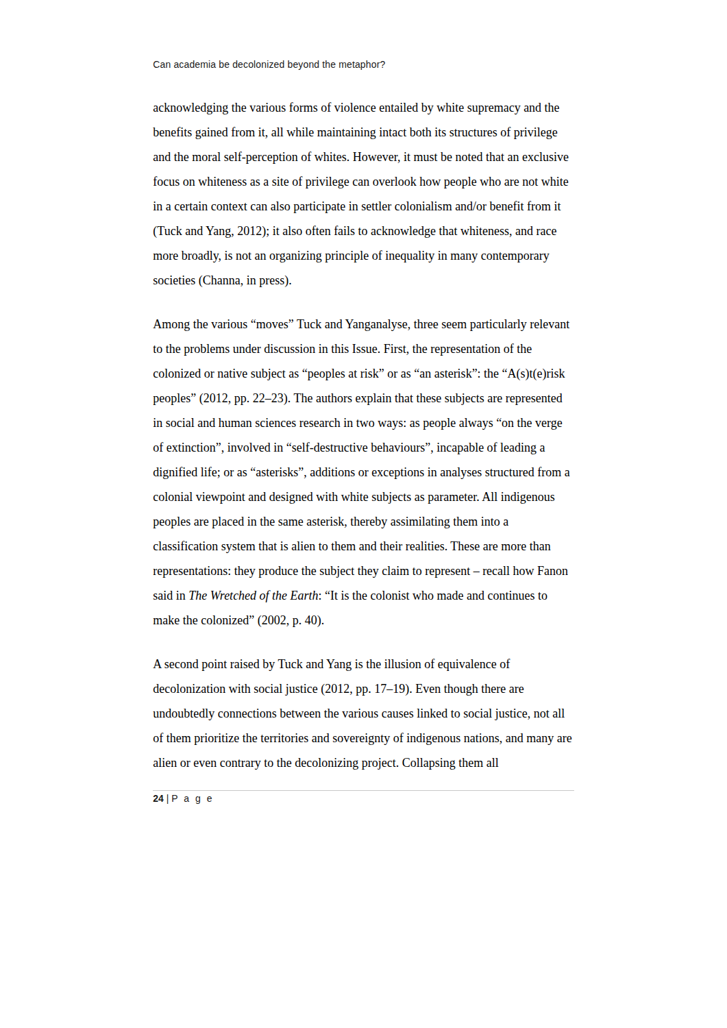Can academia be decolonized beyond the metaphor?
acknowledging the various forms of violence entailed by white supremacy and the benefits gained from it, all while maintaining intact both its structures of privilege and the moral self-perception of whites. However, it must be noted that an exclusive focus on whiteness as a site of privilege can overlook how people who are not white in a certain context can also participate in settler colonialism and/or benefit from it (Tuck and Yang, 2012); it also often fails to acknowledge that whiteness, and race more broadly, is not an organizing principle of inequality in many contemporary societies (Channa, in press).
Among the various “moves” Tuck and Yanganalyse, three seem particularly relevant to the problems under discussion in this Issue. First, the representation of the colonized or native subject as “peoples at risk” or as “an asterisk”: the “A(s)t(e)risk peoples” (2012, pp. 22–23). The authors explain that these subjects are represented in social and human sciences research in two ways: as people always “on the verge of extinction”, involved in “self-destructive behaviours”, incapable of leading a dignified life; or as “asterisks”, additions or exceptions in analyses structured from a colonial viewpoint and designed with white subjects as parameter. All indigenous peoples are placed in the same asterisk, thereby assimilating them into a classification system that is alien to them and their realities. These are more than representations: they produce the subject they claim to represent – recall how Fanon said in The Wretched of the Earth: “It is the colonist who made and continues to make the colonized” (2002, p. 40).
A second point raised by Tuck and Yang is the illusion of equivalence of decolonization with social justice (2012, pp. 17–19). Even though there are undoubtedly connections between the various causes linked to social justice, not all of them prioritize the territories and sovereignty of indigenous nations, and many are alien or even contrary to the decolonizing project. Collapsing them all
24 | P a g e